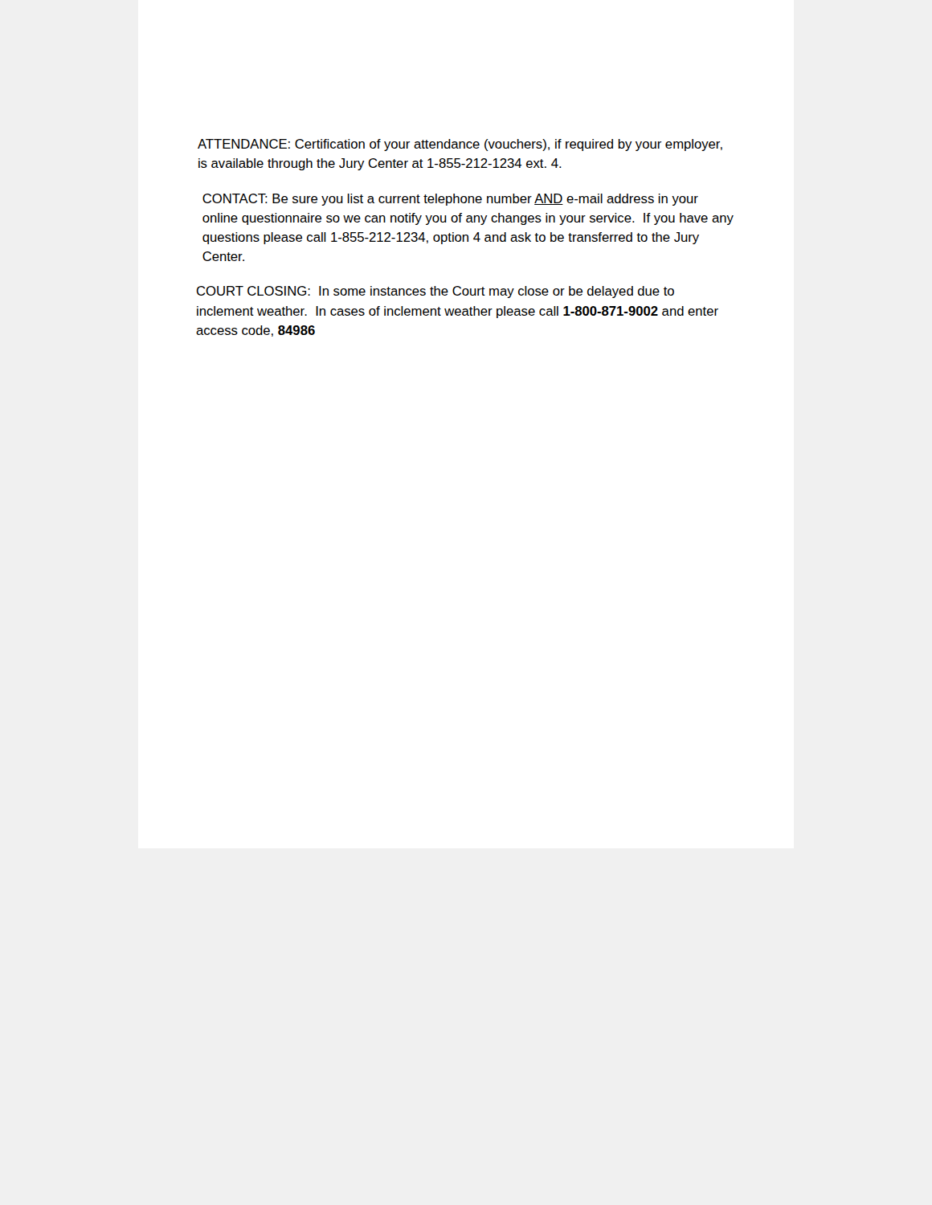ATTENDANCE: Certification of your attendance (vouchers), if required by your employer, is available through the Jury Center at 1-855-212-1234 ext. 4.
CONTACT: Be sure you list a current telephone number AND e-mail address in your online questionnaire so we can notify you of any changes in your service. If you have any questions please call 1-855-212-1234, option 4 and ask to be transferred to the Jury Center.
COURT CLOSING: In some instances the Court may close or be delayed due to inclement weather. In cases of inclement weather please call 1-800-871-9002 and enter access code, 84986